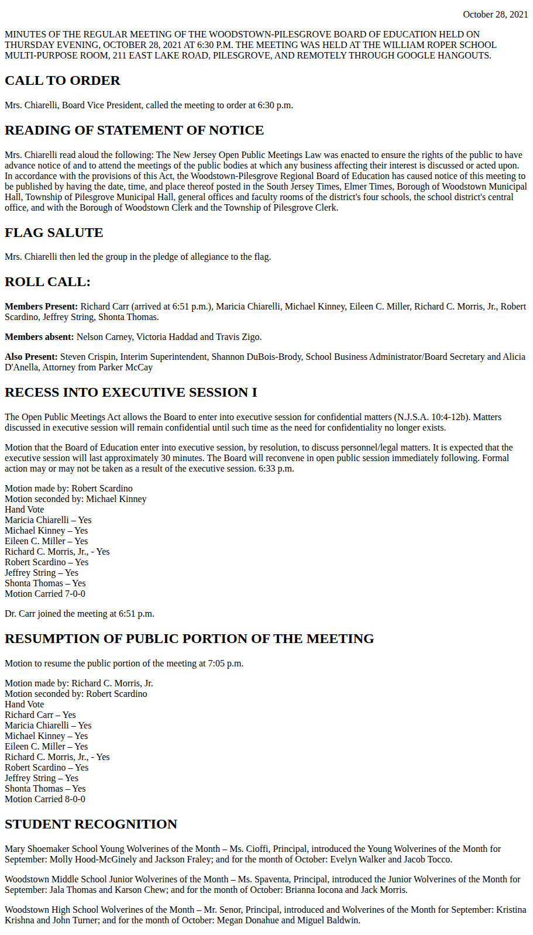October 28, 2021
MINUTES OF THE REGULAR MEETING OF THE WOODSTOWN-PILESGROVE BOARD OF EDUCATION HELD ON THURSDAY EVENING, OCTOBER 28, 2021 AT 6:30 P.M. THE MEETING WAS HELD AT THE WILLIAM ROPER SCHOOL MULTI-PURPOSE ROOM, 211 EAST LAKE ROAD, PILESGROVE, AND REMOTELY THROUGH GOOGLE HANGOUTS.
CALL TO ORDER
Mrs. Chiarelli, Board Vice President, called the meeting to order at 6:30 p.m.
READING OF STATEMENT OF NOTICE
Mrs. Chiarelli read aloud the following: The New Jersey Open Public Meetings Law was enacted to ensure the rights of the public to have advance notice of and to attend the meetings of the public bodies at which any business affecting their interest is discussed or acted upon. In accordance with the provisions of this Act, the Woodstown-Pilesgrove Regional Board of Education has caused notice of this meeting to be published by having the date, time, and place thereof posted in the South Jersey Times, Elmer Times, Borough of Woodstown Municipal Hall, Township of Pilesgrove Municipal Hall, general offices and faculty rooms of the district's four schools, the school district's central office, and with the Borough of Woodstown Clerk and the Township of Pilesgrove Clerk.
FLAG SALUTE
Mrs. Chiarelli then led the group in the pledge of allegiance to the flag.
ROLL CALL:
Members Present: Richard Carr (arrived at 6:51 p.m.), Maricia Chiarelli, Michael Kinney, Eileen C. Miller, Richard C. Morris, Jr., Robert Scardino, Jeffrey String, Shonta Thomas.
Members absent: Nelson Carney, Victoria Haddad and Travis Zigo.
Also Present: Steven Crispin, Interim Superintendent, Shannon DuBois-Brody, School Business Administrator/Board Secretary and Alicia D'Anella, Attorney from Parker McCay
RECESS INTO EXECUTIVE SESSION I
The Open Public Meetings Act allows the Board to enter into executive session for confidential matters (N.J.S.A. 10:4-12b). Matters discussed in executive session will remain confidential until such time as the need for confidentiality no longer exists.
Motion that the Board of Education enter into executive session, by resolution, to discuss personnel/legal matters. It is expected that the executive session will last approximately 30 minutes. The Board will reconvene in open public session immediately following. Formal action may or may not be taken as a result of the executive session. 6:33 p.m.
Motion made by: Robert Scardino
Motion seconded by: Michael Kinney
Hand Vote
Maricia Chiarelli – Yes
Michael Kinney – Yes
Eileen C. Miller – Yes
Richard C. Morris, Jr., - Yes
Robert Scardino – Yes
Jeffrey String – Yes
Shonta Thomas – Yes
Motion Carried 7-0-0
Dr. Carr joined the meeting at 6:51 p.m.
RESUMPTION OF PUBLIC PORTION OF THE MEETING
Motion to resume the public portion of the meeting at 7:05 p.m.
Motion made by: Richard C. Morris, Jr.
Motion seconded by: Robert Scardino
Hand Vote
Richard Carr – Yes
Maricia Chiarelli – Yes
Michael Kinney – Yes
Eileen C. Miller – Yes
Richard C. Morris, Jr., - Yes
Robert Scardino – Yes
Jeffrey String – Yes
Shonta Thomas – Yes
Motion Carried 8-0-0
STUDENT RECOGNITION
Mary Shoemaker School Young Wolverines of the Month – Ms. Cioffi, Principal, introduced the Young Wolverines of the Month for September: Molly Hood-McGinely and Jackson Fraley; and for the month of October: Evelyn Walker and Jacob Tocco.
Woodstown Middle School Junior Wolverines of the Month – Ms. Spaventa, Principal, introduced the Junior Wolverines of the Month for September: Jala Thomas and Karson Chew; and for the month of October: Brianna Iocona and Jack Morris.
Woodstown High School Wolverines of the Month – Mr. Senor, Principal, introduced and Wolverines of the Month for September: Kristina Krishna and John Turner; and for the month of October: Megan Donahue and Miguel Baldwin.